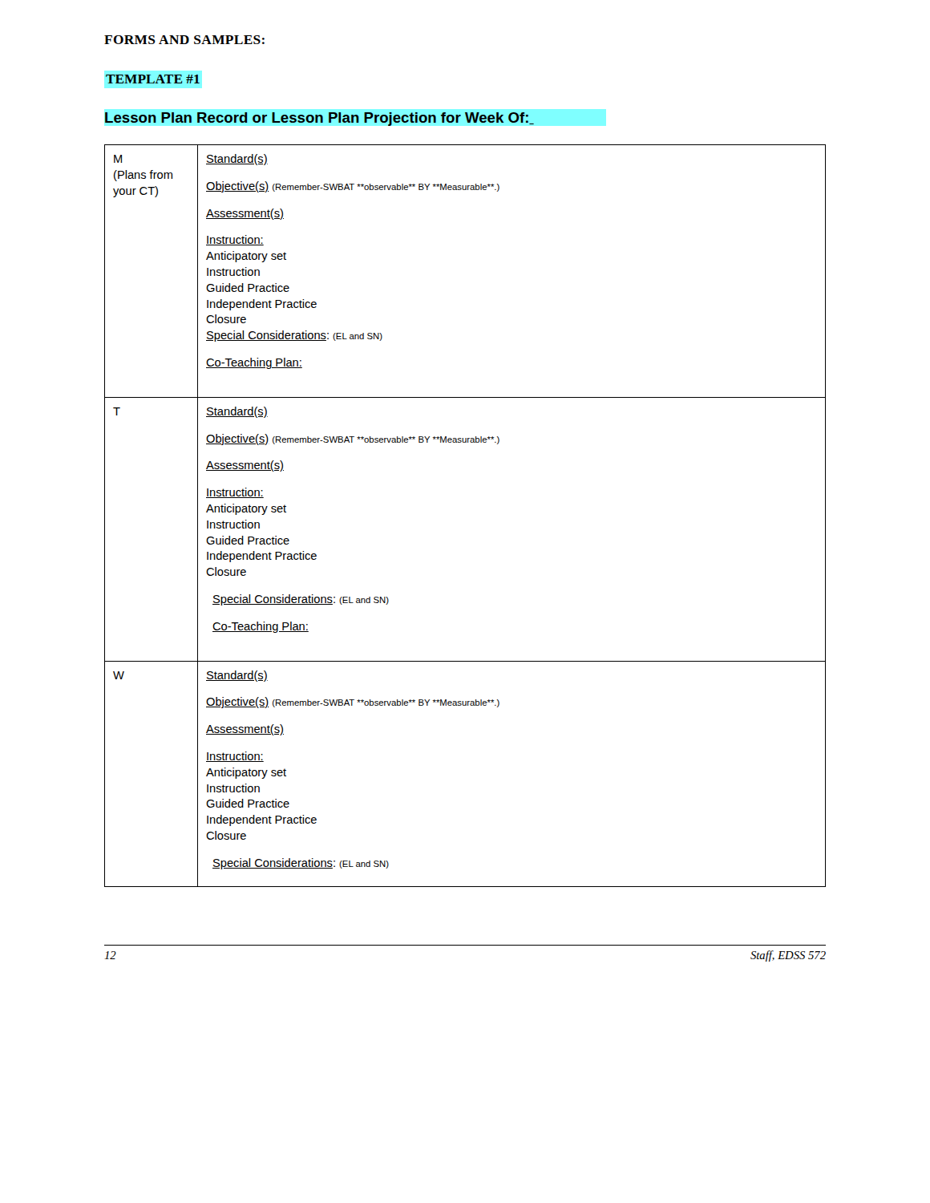FORMS AND SAMPLES:
TEMPLATE #1
Lesson Plan Record or Lesson Plan Projection for Week Of:
| M (Plans from your CT) | Standard(s) Objective(s) (Remember-SWBAT **observable** BY **Measurable**.) Assessment(s) Instruction: Anticipatory set Instruction Guided Practice Independent Practice Closure Special Considerations : (EL and SN) Co-Teaching Plan: |
| T | Standard(s) Objective(s) (Remember-SWBAT **observable** BY **Measurable**.) Assessment(s) Instruction: Anticipatory set Instruction Guided Practice Independent Practice Closure Special Considerations : (EL and SN) Co-Teaching Plan: |
| W | Standard(s) Objective(s) (Remember-SWBAT **observable** BY **Measurable**.) Assessment(s) Instruction: Anticipatory set Instruction Guided Practice Independent Practice Closure Special Considerations : (EL and SN) |
12 Staff, EDSS 572